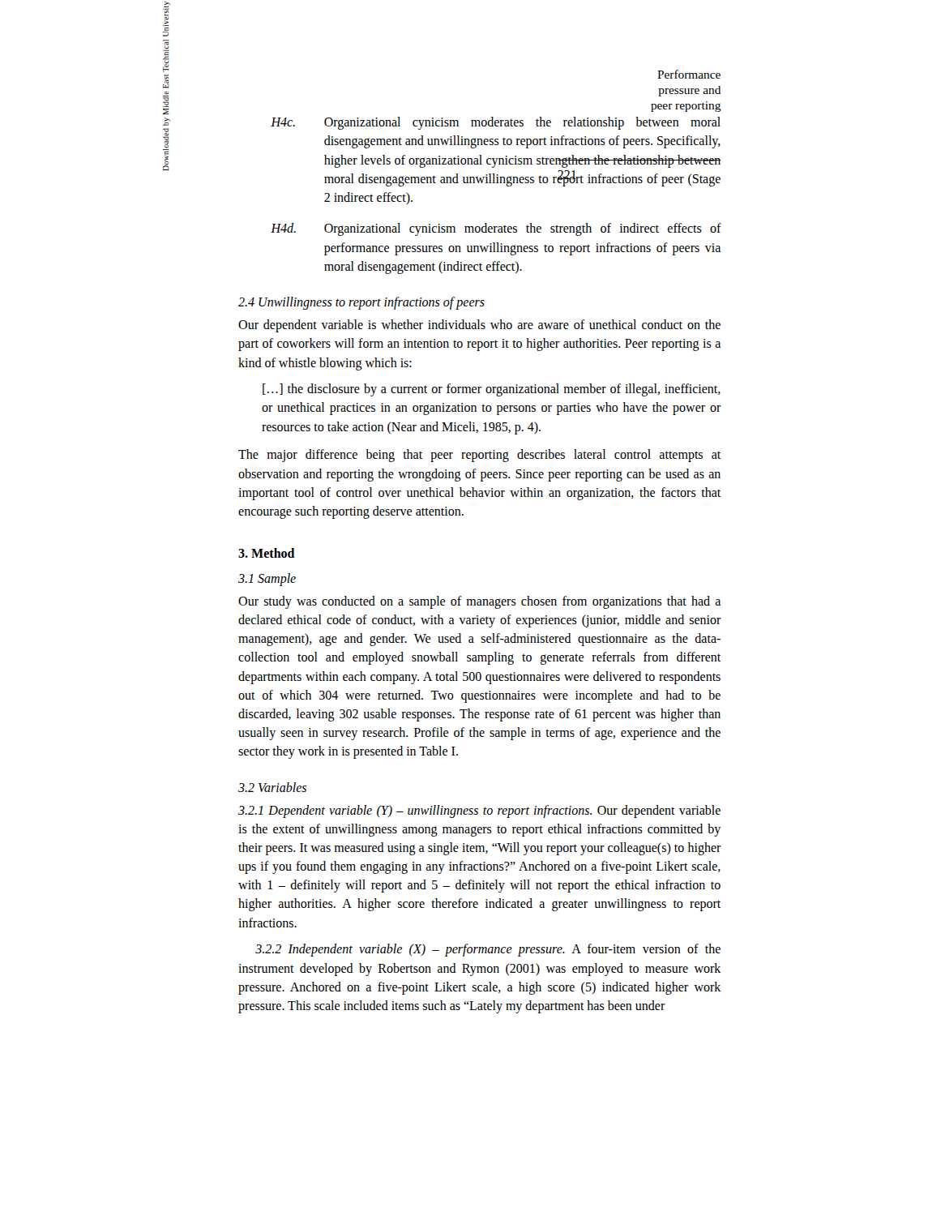Downloaded by Middle East Technical University At 07:29 01 February 2016 (PT)
Performance
pressure and
peer reporting
221
H4c.
Organizational cynicism moderates the relationship between moral disengagement and unwillingness to report infractions of peers. Specifically, higher levels of organizational cynicism strengthen the relationship between moral disengagement and unwillingness to report infractions of peer (Stage 2 indirect effect).
H4d.
Organizational cynicism moderates the strength of indirect effects of performance pressures on unwillingness to report infractions of peers via moral disengagement (indirect effect).
2.4 Unwillingness to report infractions of peers
Our dependent variable is whether individuals who are aware of unethical conduct on the part of coworkers will form an intention to report it to higher authorities. Peer reporting is a kind of whistle blowing which is:
[…] the disclosure by a current or former organizational member of illegal, inefficient, or unethical practices in an organization to persons or parties who have the power or resources to take action (Near and Miceli, 1985, p. 4).
The major difference being that peer reporting describes lateral control attempts at observation and reporting the wrongdoing of peers. Since peer reporting can be used as an important tool of control over unethical behavior within an organization, the factors that encourage such reporting deserve attention.
3. Method
3.1 Sample
Our study was conducted on a sample of managers chosen from organizations that had a declared ethical code of conduct, with a variety of experiences (junior, middle and senior management), age and gender. We used a self-administered questionnaire as the data-collection tool and employed snowball sampling to generate referrals from different departments within each company. A total 500 questionnaires were delivered to respondents out of which 304 were returned. Two questionnaires were incomplete and had to be discarded, leaving 302 usable responses. The response rate of 61 percent was higher than usually seen in survey research. Profile of the sample in terms of age, experience and the sector they work in is presented in Table I.
3.2 Variables
3.2.1 Dependent variable (Y) – unwillingness to report infractions. Our dependent variable is the extent of unwillingness among managers to report ethical infractions committed by their peers. It was measured using a single item, “Will you report your colleague(s) to higher ups if you found them engaging in any infractions?” Anchored on a five-point Likert scale, with 1 – definitely will report and 5 – definitely will not report the ethical infraction to higher authorities. A higher score therefore indicated a greater unwillingness to report infractions.
3.2.2 Independent variable (X) – performance pressure. A four-item version of the instrument developed by Robertson and Rymon (2001) was employed to measure work pressure. Anchored on a five-point Likert scale, a high score (5) indicated higher work pressure. This scale included items such as “Lately my department has been under